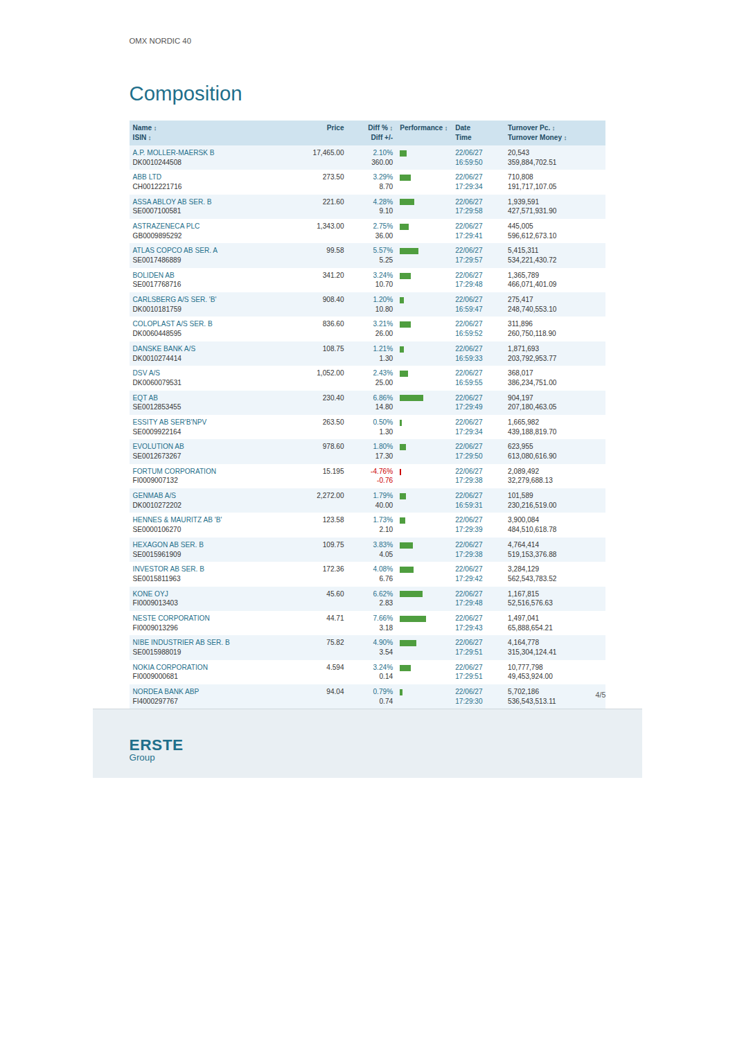OMX NORDIC 40
Composition
| Name ISIN | Price | Diff % Diff +/- | Performance | Date Time | Turnover Pc. Turnover Money |
| --- | --- | --- | --- | --- | --- |
| A.P. MOLLER-MAERSK B DK0010244508 | 17,465.00 | 2.10% 360.00 | | 22/06/27 16:59:50 | 20,543 359,884,702.51 |
| ABB LTD CH0012221716 | 273.50 | 3.29% 8.70 | | 22/06/27 17:29:34 | 710,808 191,717,107.05 |
| ASSA ABLOY AB SER. B SE0007100581 | 221.60 | 4.28% 9.10 | | 22/06/27 17:29:58 | 1,939,591 427,571,931.90 |
| ASTRAZENECA PLC GB0009895292 | 1,343.00 | 2.75% 36.00 | | 22/06/27 17:29:41 | 445,005 596,612,673.10 |
| ATLAS COPCO AB SER. A SE0017486889 | 99.58 | 5.57% 5.25 | | 22/06/27 17:29:57 | 5,415,311 534,221,430.72 |
| BOLIDEN AB SE0017768716 | 341.20 | 3.24% 10.70 | | 22/06/27 17:29:48 | 1,365,789 466,071,401.09 |
| CARLSBERG A/S SER. 'B' DK0010181759 | 908.40 | 1.20% 10.80 | | 22/06/27 16:59:47 | 275,417 248,740,553.10 |
| COLOPLAST A/S SER. B DK0060448595 | 836.60 | 3.21% 26.00 | | 22/06/27 16:59:52 | 311,896 260,750,118.90 |
| DANSKE BANK A/S DK0010274414 | 108.75 | 1.21% 1.30 | | 22/06/27 16:59:33 | 1,871,693 203,792,953.77 |
| DSV A/S DK0060079531 | 1,052.00 | 2.43% 25.00 | | 22/06/27 16:59:55 | 368,017 386,234,751.00 |
| EQT AB SE0012853455 | 230.40 | 6.86% 14.80 | | 22/06/27 17:29:49 | 904,197 207,180,463.05 |
| ESSITY AB SER'B'NPV SE0009922164 | 263.50 | 0.50% 1.30 | | 22/06/27 17:29:34 | 1,665,982 439,188,819.70 |
| EVOLUTION AB SE0012673267 | 978.60 | 1.80% 17.30 | | 22/06/27 17:29:50 | 623,955 613,080,616.90 |
| FORTUM CORPORATION FI0009007132 | 15.195 | -4.76% -0.76 | | 22/06/27 17:29:38 | 2,089,492 32,279,688.13 |
| GENMAB A/S DK0010272202 | 2,272.00 | 1.79% 40.00 | | 22/06/27 16:59:31 | 101,589 230,216,519.00 |
| HENNES & MAURITZ AB 'B' SE0000106270 | 123.58 | 1.73% 2.10 | | 22/06/27 17:29:39 | 3,900,084 484,510,618.78 |
| HEXAGON AB SER. B SE0015961909 | 109.75 | 3.83% 4.05 | | 22/06/27 17:29:38 | 4,764,414 519,153,376.88 |
| INVESTOR AB SER. B SE0015811963 | 172.36 | 4.08% 6.76 | | 22/06/27 17:29:42 | 3,284,129 562,543,783.52 |
| KONE OYJ FI0009013403 | 45.60 | 6.62% 2.83 | | 22/06/27 17:29:48 | 1,167,815 52,516,576.63 |
| NESTE CORPORATION FI0009013296 | 44.71 | 7.66% 3.18 | | 22/06/27 17:29:43 | 1,497,041 65,888,654.21 |
| NIBE INDUSTRIER AB SER. B SE0015988019 | 75.82 | 4.90% 3.54 | | 22/06/27 17:29:51 | 4,164,778 315,304,124.41 |
| NOKIA CORPORATION FI0009000681 | 4.594 | 3.24% 0.14 | | 22/06/27 17:29:51 | 10,777,798 49,453,924.00 |
| NORDEA BANK ABP FI4000297767 | 94.04 | 0.79% 0.74 | | 22/06/27 17:29:30 | 5,702,186 536,543,513.11 |
| NOVO-NORDISK AS B DK0060534915 | 795.00 | 1.11% 8.70 | | 22/06/27 16:59:49 | 1,276,602 1,012,355,353.70 |
| NOVOZYMES A/S SER. B DK0060336014 | 428.30 | 2.44% 10.20 | | 22/06/27 16:59:39 | 258,028 109,602,144.75 |
4/5
ERSTE Group